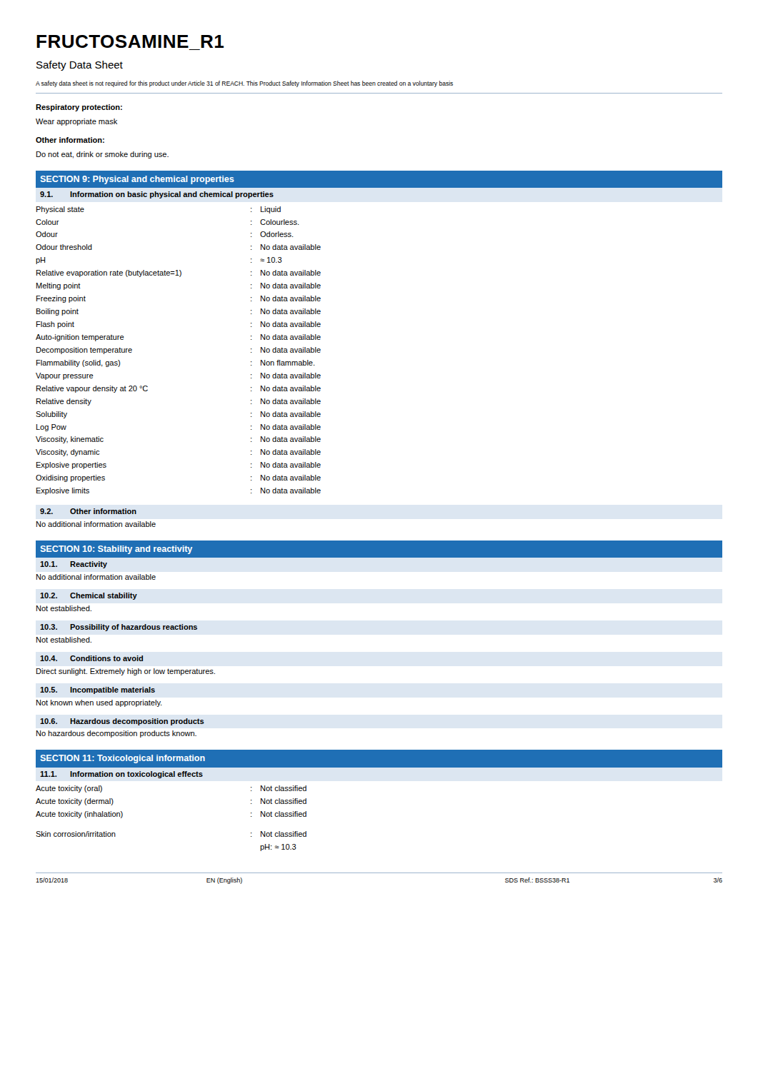FRUCTOSAMINE_R1
Safety Data Sheet
A safety data sheet is not required for this product under Article 31 of REACH. This Product Safety Information Sheet has been created on a voluntary basis
Respiratory protection:
Wear appropriate mask
Other information:
Do not eat, drink or smoke during use.
SECTION 9: Physical and chemical properties
9.1. Information on basic physical and chemical properties
| Physical state | : | Liquid |
| Colour | : | Colourless. |
| Odour | : | Odorless. |
| Odour threshold | : | No data available |
| pH | : | ≈ 10.3 |
| Relative evaporation rate (butylacetate=1) | : | No data available |
| Melting point | : | No data available |
| Freezing point | : | No data available |
| Boiling point | : | No data available |
| Flash point | : | No data available |
| Auto-ignition temperature | : | No data available |
| Decomposition temperature | : | No data available |
| Flammability (solid, gas) | : | Non flammable. |
| Vapour pressure | : | No data available |
| Relative vapour density at 20 °C | : | No data available |
| Relative density | : | No data available |
| Solubility | : | No data available |
| Log Pow | : | No data available |
| Viscosity, kinematic | : | No data available |
| Viscosity, dynamic | : | No data available |
| Explosive properties | : | No data available |
| Oxidising properties | : | No data available |
| Explosive limits | : | No data available |
9.2. Other information
No additional information available
SECTION 10: Stability and reactivity
10.1. Reactivity
No additional information available
10.2. Chemical stability
Not established.
10.3. Possibility of hazardous reactions
Not established.
10.4. Conditions to avoid
Direct sunlight. Extremely high or low temperatures.
10.5. Incompatible materials
Not known when used appropriately.
10.6. Hazardous decomposition products
No hazardous decomposition products known.
SECTION 11: Toxicological information
11.1. Information on toxicological effects
| Acute toxicity (oral) | : | Not classified |
| Acute toxicity (dermal) | : | Not classified |
| Acute toxicity (inhalation) | : | Not classified |
| Skin corrosion/irritation | : | Not classified |
| | | pH: ≈ 10.3 |
15/01/2018
EN (English)
SDS Ref.: BSSS38-R1
3/6